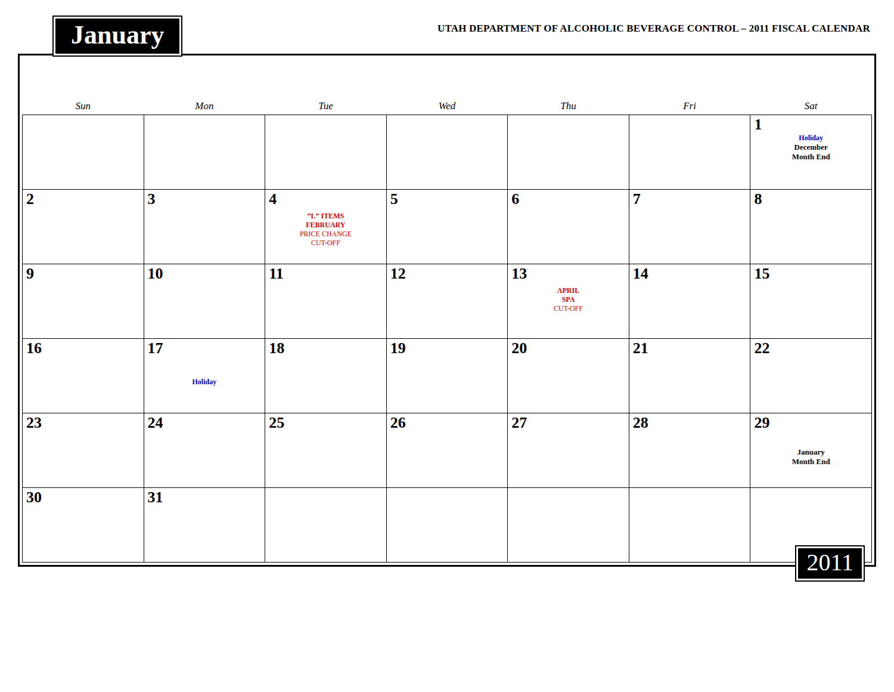January
UTAH DEPARTMENT OF ALCOHOLIC BEVERAGE CONTROL – 2011 FISCAL CALENDAR
| Sun | Mon | Tue | Wed | Thu | Fri | Sat |
| --- | --- | --- | --- | --- | --- | --- |
| | | | | | | 1 Holiday December Month End |
| 2 | 3 | 4 “L” ITEMS FEBRUARY PRICE CHANGE CUT-OFF | 5 | 6 | 7 | 8 |
| 9 | 10 | 11 | 12 | 13 APRIL SPA CUT-OFF | 14 | 15 |
| 16 | 17 Holiday | 18 | 19 | 20 | 21 | 22 |
| 23 | 24 | 25 | 26 | 27 | 28 | 29 January Month End |
| 30 | 31 | | | | | |
2011